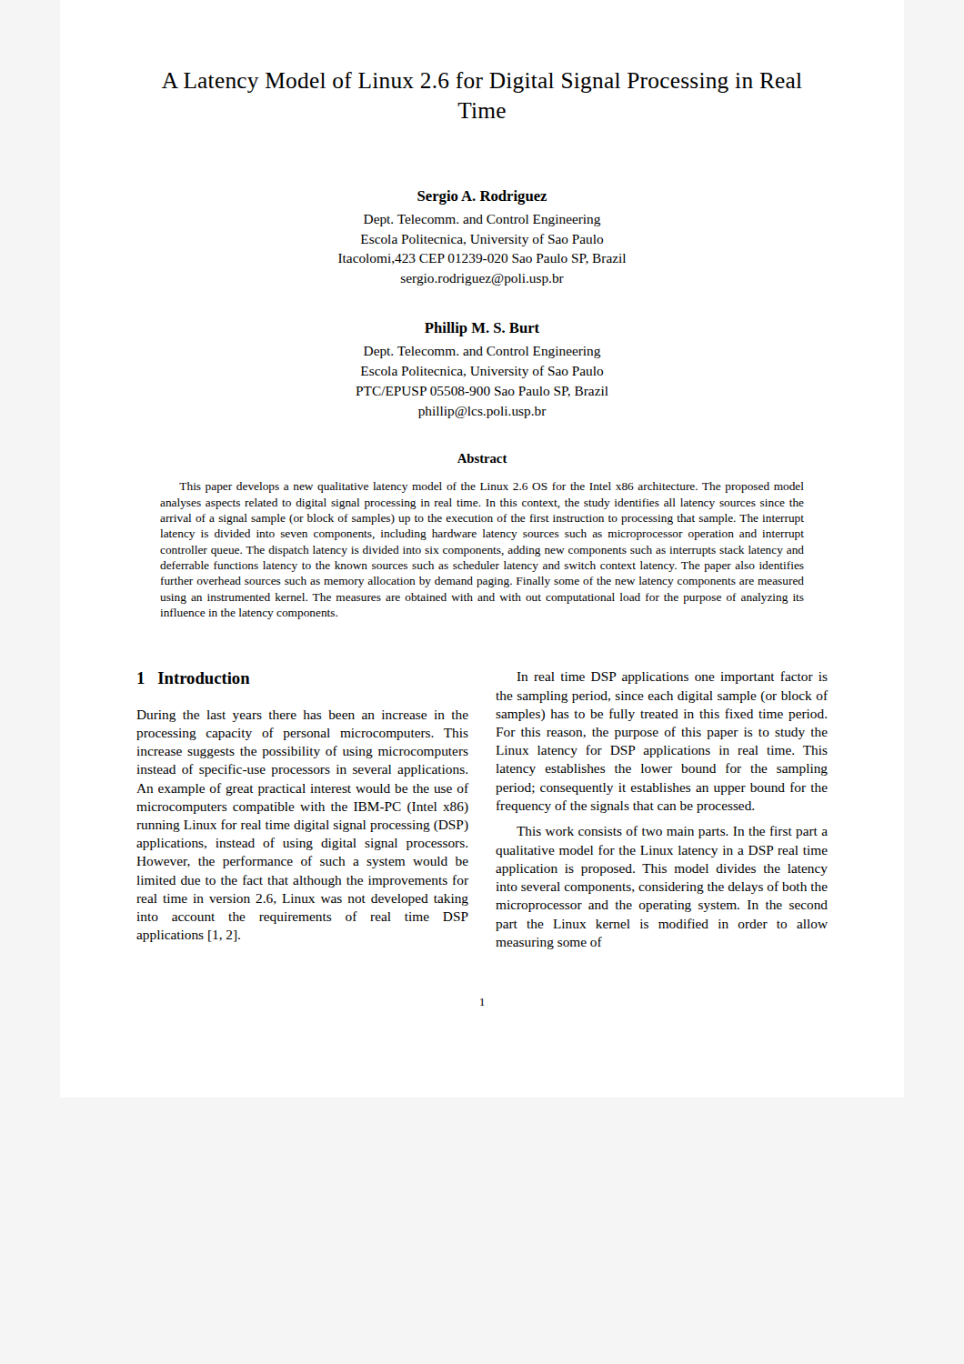A Latency Model of Linux 2.6 for Digital Signal Processing in Real
Time
Sergio A. Rodriguez Dept. Telecomm. and Control Engineering
Escola Politecnica, University of Sao Paulo
Itacolomi,423 CEP 01239-020 Sao Paulo SP, Brazil
sergio.rodriguez@poli.usp.br
Phillip M. S. Burt Dept. Telecomm. and Control Engineering
Escola Politecnica, University of Sao Paulo
PTC/EPUSP 05508-900 Sao Paulo SP, Brazil
phillip@lcs.poli.usp.br
Abstract
This paper develops a new qualitative latency model of the Linux 2.6 OS for the Intel x86 architecture. The proposed model analyses aspects related to digital signal processing in real time. In this context, the study identifies all latency sources since the arrival of a signal sample (or block of samples) up to the execution of the first instruction to processing that sample. The interrupt latency is divided into seven components, including hardware latency sources such as microprocessor operation and interrupt controller queue. The dispatch latency is divided into six components, adding new components such as interrupts stack latency and deferrable functions latency to the known sources such as scheduler latency and switch context latency. The paper also identifies further overhead sources such as memory allocation by demand paging. Finally some of the new latency components are measured using an instrumented kernel. The measures are obtained with and with out computational load for the purpose of analyzing its influence in the latency components.
1 Introduction
During the last years there has been an increase in the processing capacity of personal microcomputers. This increase suggests the possibility of using microcomputers instead of specific-use processors in several applications. An example of great practical interest would be the use of microcomputers compatible with the IBM-PC (Intel x86) running Linux for real time digital signal processing (DSP) applications, instead of using digital signal processors. However, the performance of such a system would be limited due to the fact that although the improvements for real time in version 2.6, Linux was not developed taking into account the requirements of real time DSP applications [1, 2].
In real time DSP applications one important factor is the sampling period, since each digital sample (or block of samples) has to be fully treated in this fixed time period. For this reason, the purpose of this paper is to study the Linux latency for DSP applications in real time. This latency establishes the lower bound for the sampling period; consequently it establishes an upper bound for the frequency of the signals that can be processed.
This work consists of two main parts. In the first part a qualitative model for the Linux latency in a DSP real time application is proposed. This model divides the latency into several components, considering the delays of both the microprocessor and the operating system. In the second part the Linux kernel is modified in order to allow measuring some of
1